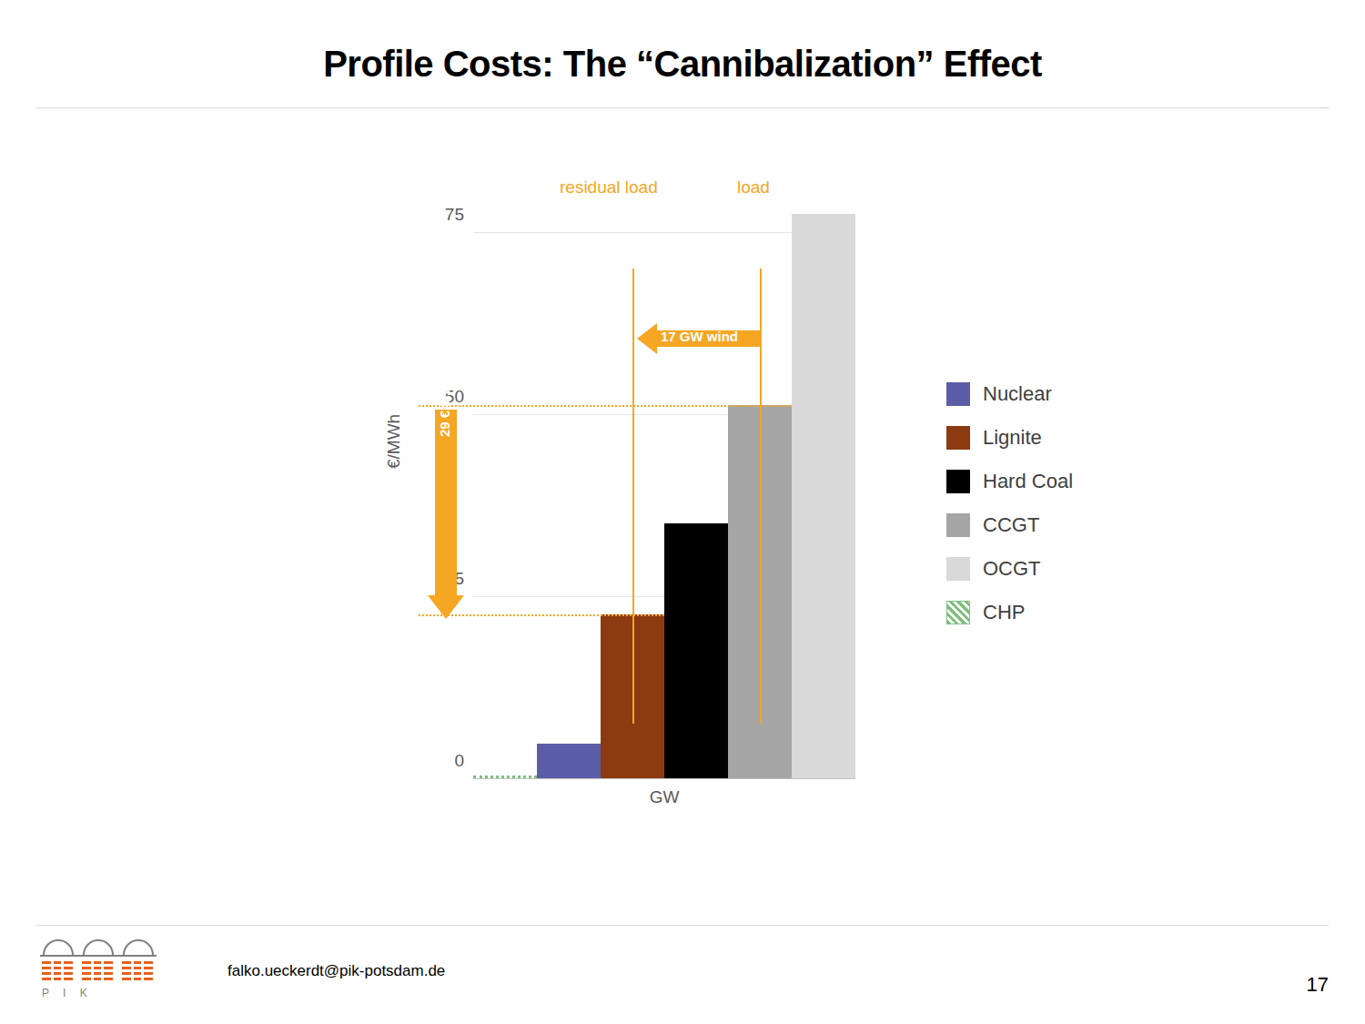Profile Costs: The “Cannibalization” Effect
€/MWh
75
50
25
0
residual load
load
17 GW wind
29 €/MWh
GW
Nuclear
Lignite
Hard Coal
CCGT
OCGT
CHP
falko.ueckerdt@pik-potsdam.de
17
P I K